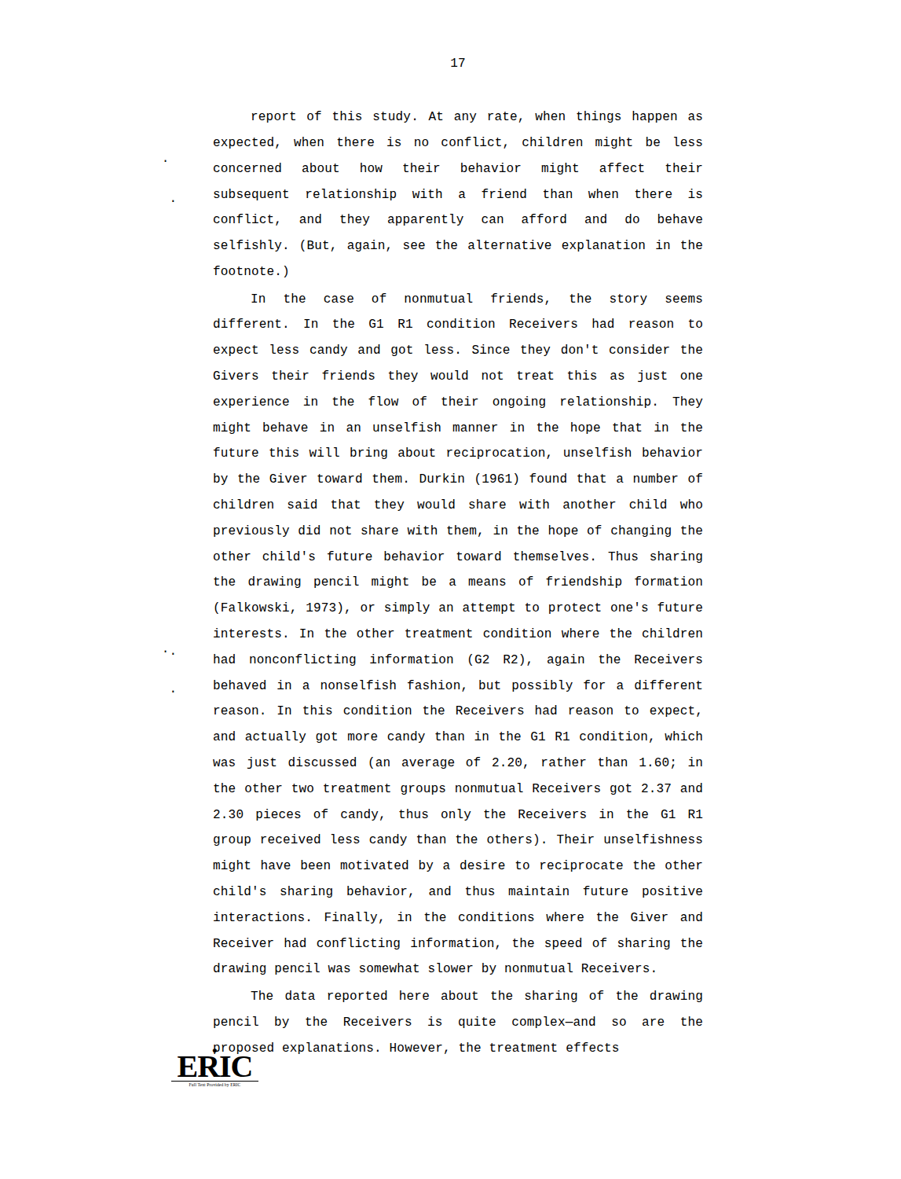17
·
.
·.
.
report of this study. At any rate, when things happen as expected, when there is no conflict, children might be less concerned about how their behavior might affect their subsequent relationship with a friend than when there is conflict, and they apparently can afford and do behave selfishly. (But, again, see the alternative explanation in the footnote.)
In the case of nonmutual friends, the story seems different. In the G1 R1 condition Receivers had reason to expect less candy and got less. Since they don't consider the Givers their friends they would not treat this as just one experience in the flow of their ongoing relationship. They might behave in an unselfish manner in the hope that in the future this will bring about reciprocation, unselfish behavior by the Giver toward them. Durkin (1961) found that a number of children said that they would share with another child who previously did not share with them, in the hope of changing the other child's future behavior toward themselves. Thus sharing the drawing pencil might be a means of friendship formation (Falkowski, 1973), or simply an attempt to protect one's future interests. In the other treatment condition where the children had nonconflicting information (G2 R2), again the Receivers behaved in a nonselfish fashion, but possibly for a different reason. In this condition the Receivers had reason to expect, and actually got more candy than in the G1 R1 condition, which was just discussed (an average of 2.20, rather than 1.60; in the other two treatment groups nonmutual Receivers got 2.37 and 2.30 pieces of candy, thus only the Receivers in the G1 R1 group received less candy than the others). Their unselfishness might have been motivated by a desire to reciprocate the other child's sharing behavior, and thus maintain future positive interactions. Finally, in the conditions where the Giver and Receiver had conflicting information, the speed of sharing the drawing pencil was somewhat slower by nonmutual Receivers.
The data reported here about the sharing of the drawing pencil by the Receivers is quite complex—and so are the proposed explanations. However, the treatment effects
● ERIC Full Text Provided by ERIC